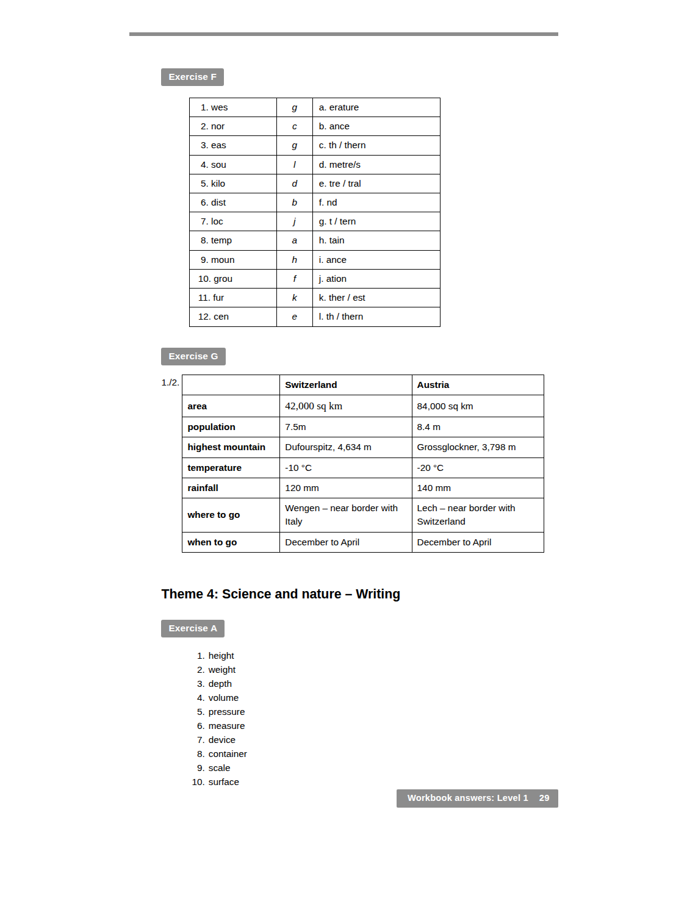Exercise F
| 1. wes | g | a. erature |
| 2. nor | c | b. ance |
| 3. eas | g | c. th / thern |
| 4. sou | l | d. metre/s |
| 5. kilo | d | e. tre / tral |
| 6. dist | b | f. nd |
| 7. loc | j | g. t / tern |
| 8. temp | a | h. tain |
| 9. moun | h | i. ance |
| 10. grou | f | j. ation |
| 11. fur | k | k. ther / est |
| 12. cen | e | l. th / thern |
Exercise G
1./2.
| | Switzerland | Austria |
| --- | --- | --- |
| area | 42,000 sq km | 84,000 sq km |
| population | 7.5m | 8.4 m |
| highest mountain | Dufourspitz, 4,634 m | Grossglockner, 3,798 m |
| temperature | -10 °C | -20 °C |
| rainfall | 120 mm | 140 mm |
| where to go | Wengen – near border with Italy | Lech – near border with Switzerland |
| when to go | December to April | December to April |
Theme 4: Science and nature – Writing
Exercise A
1. height
2. weight
3. depth
4. volume
5. pressure
6. measure
7. device
8. container
9. scale
10. surface
Workbook answers: Level 129